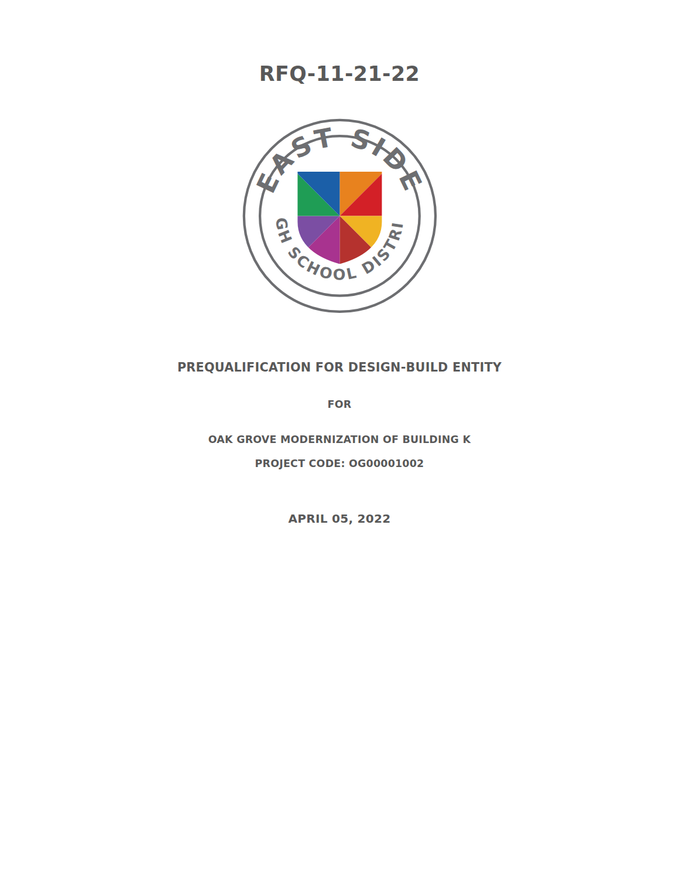RFQ-11-21-22
EAST SIDE HIGH SCHOOL DISTRICT
PREQUALIFICATION FOR DESIGN-BUILD ENTITY
FOR
OAK GROVE MODERNIZATION OF BUILDING K
PROJECT CODE: OG00001002
APRIL 05, 2022